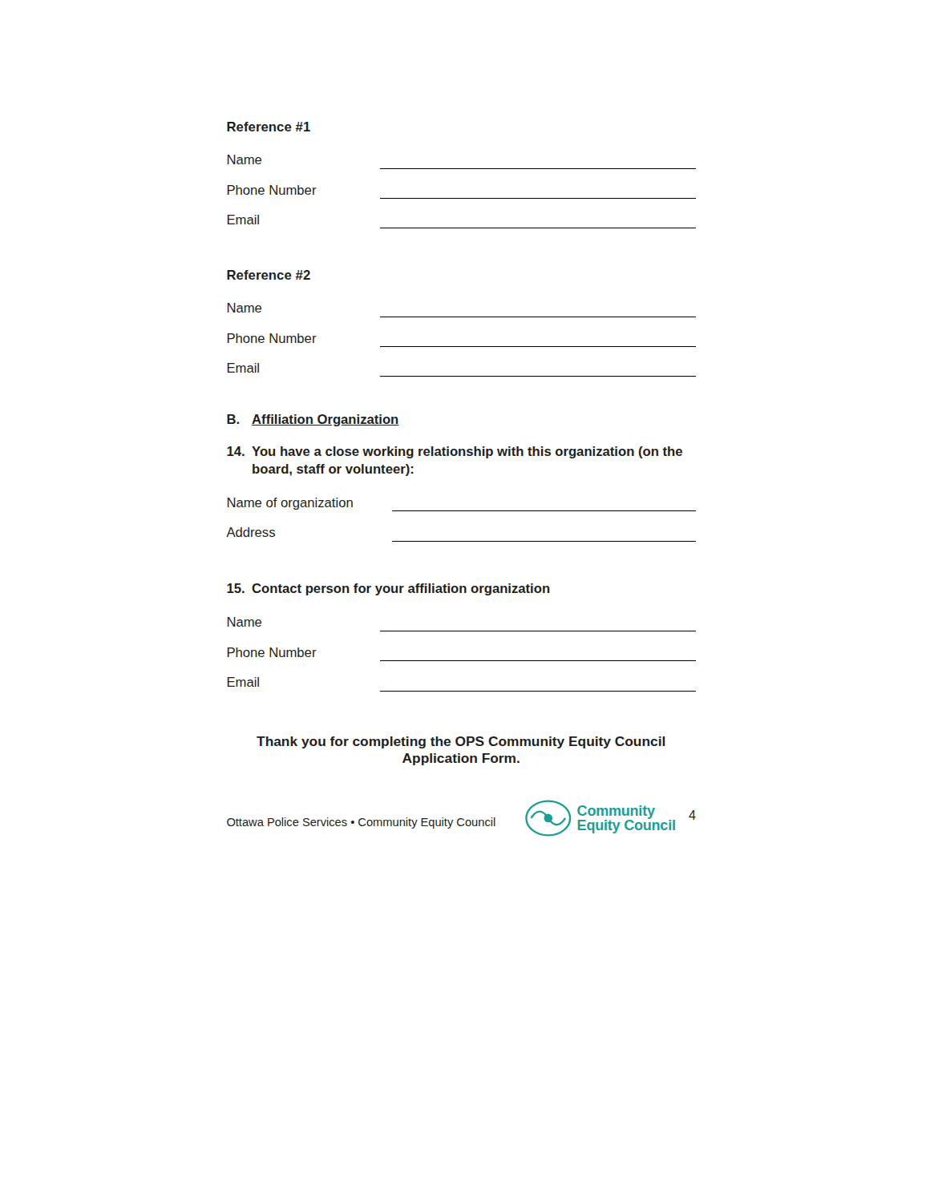Reference #1
Name
Phone Number
Email
Reference #2
Name
Phone Number
Email
B.
Affiliation Organization
14.
You have a close working relationship with this organization (on the board, staff or volunteer):
Name of organization
Address
15.
Contact person for your affiliation organization
Name
Phone Number
Email
Thank you for completing the OPS Community Equity Council Application Form.
Ottawa Police Services • Community Equity Council
CommunityEquity Council
4